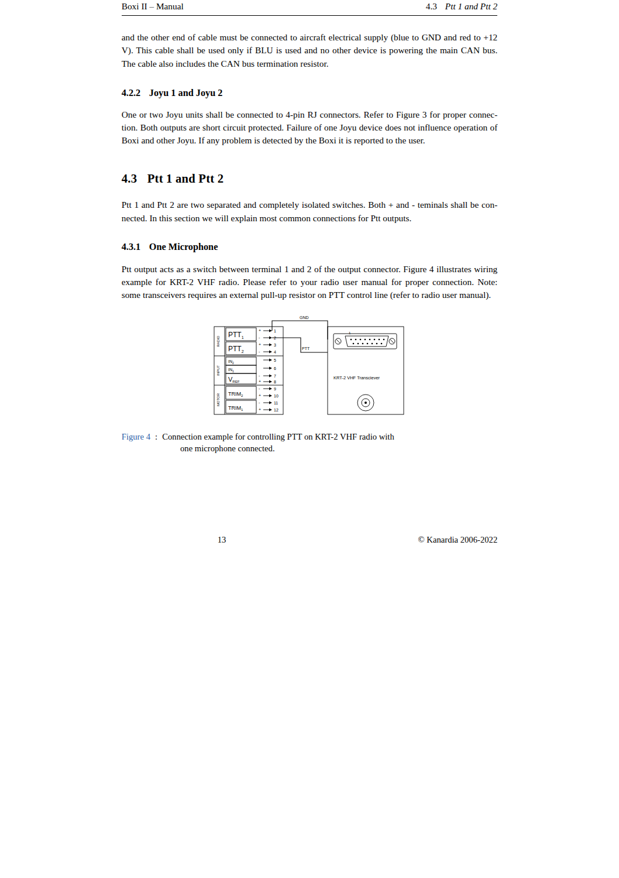Boxi II – Manual
4.3 Ptt 1 and Ptt 2
and the other end of cable must be connected to aircraft electrical supply (blue to GND and red to +12 V). This cable shall be used only if BLU is used and no other device is powering the main CAN bus. The cable also includes the CAN bus termination resistor.
4.2.2 Joyu 1 and Joyu 2
One or two Joyu units shall be connected to 4-pin RJ connectors. Refer to Figure 3 for proper connection. Both outputs are short circuit protected. Failure of one Joyu device does not influence operation of Boxi and other Joyu. If any problem is detected by the Boxi it is reported to the user.
4.3 Ptt 1 and Ptt 2
Ptt 1 and Ptt 2 are two separated and completely isolated switches. Both + and - teminals shall be connected. In this section we will explain most common connections for Ptt outputs.
4.3.1 One Microphone
Ptt output acts as a switch between terminal 1 and 2 of the output connector. Figure 4 illustrates wiring example for KRT-2 VHF radio. Please refer to your radio user manual for proper connection. Note: some transceivers requires an external pull-up resistor on PTT control line (refer to radio user manual).
RADIO INPUT MOTOR PTT1 PTT2 IN2 IN1 VREF TRIM2 TRIM1 + - + - - + - + - + 1 2 3 4 5 6 7 8 9 10 11 12 GND PTT 1 KRT-2 VHF Transciever
Figure 4: Connection example for controlling PTT on KRT-2 VHF radio with one microphone connected.
13
© Kanardia 2006-2022